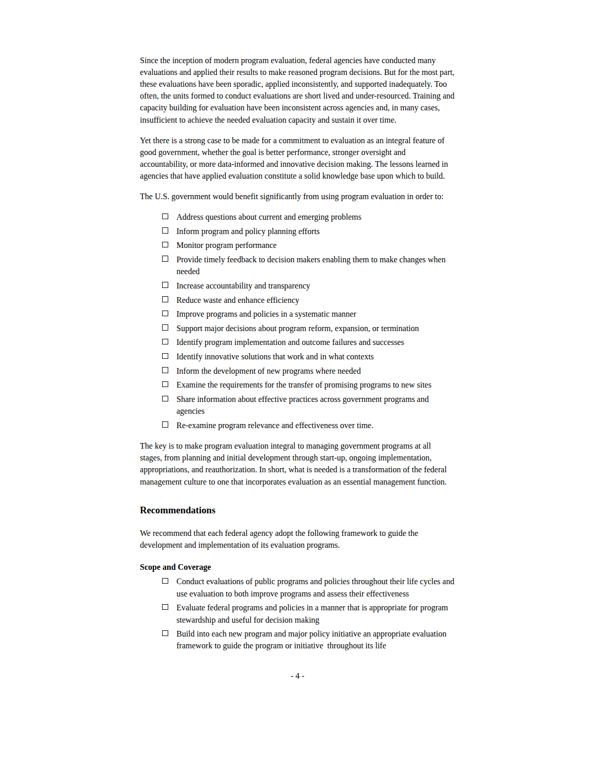Since the inception of modern program evaluation, federal agencies have conducted many evaluations and applied their results to make reasoned program decisions. But for the most part, these evaluations have been sporadic, applied inconsistently, and supported inadequately. Too often, the units formed to conduct evaluations are short lived and under-resourced. Training and capacity building for evaluation have been inconsistent across agencies and, in many cases, insufficient to achieve the needed evaluation capacity and sustain it over time.
Yet there is a strong case to be made for a commitment to evaluation as an integral feature of good government, whether the goal is better performance, stronger oversight and accountability, or more data-informed and innovative decision making. The lessons learned in agencies that have applied evaluation constitute a solid knowledge base upon which to build.
The U.S. government would benefit significantly from using program evaluation in order to:
Address questions about current and emerging problems
Inform program and policy planning efforts
Monitor program performance
Provide timely feedback to decision makers enabling them to make changes when needed
Increase accountability and transparency
Reduce waste and enhance efficiency
Improve programs and policies in a systematic manner
Support major decisions about program reform, expansion, or termination
Identify program implementation and outcome failures and successes
Identify innovative solutions that work and in what contexts
Inform the development of new programs where needed
Examine the requirements for the transfer of promising programs to new sites
Share information about effective practices across government programs and agencies
Re-examine program relevance and effectiveness over time.
The key is to make program evaluation integral to managing government programs at all stages, from planning and initial development through start-up, ongoing implementation, appropriations, and reauthorization. In short, what is needed is a transformation of the federal management culture to one that incorporates evaluation as an essential management function.
Recommendations
We recommend that each federal agency adopt the following framework to guide the development and implementation of its evaluation programs.
Scope and Coverage
Conduct evaluations of public programs and policies throughout their life cycles and use evaluation to both improve programs and assess their effectiveness
Evaluate federal programs and policies in a manner that is appropriate for program stewardship and useful for decision making
Build into each new program and major policy initiative an appropriate evaluation framework to guide the program or initiative throughout its life
- 4 -